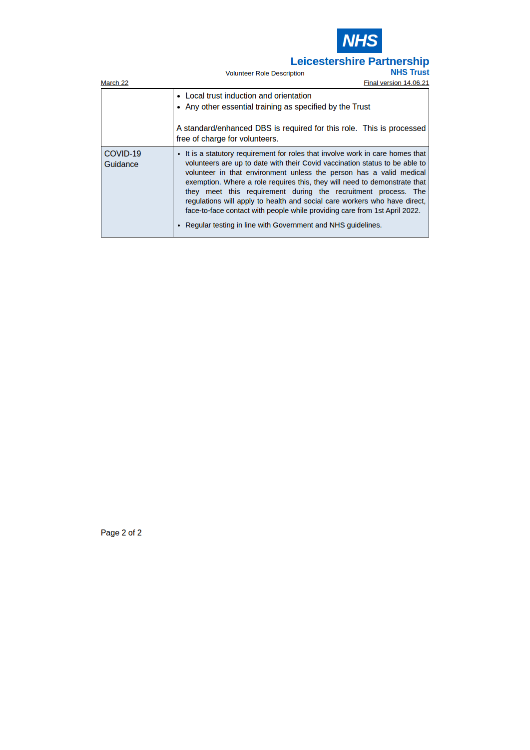NHS
Leicestershire Partnership
NHS Trust
Volunteer Role Description
March 22 Final version 14.06.21
| | Local trust induction and orientation Any other essential training as specified by the Trust A standard/enhanced DBS is required for this role. This is processed free of charge for volunteers. |
| COVID-19 Guidance | It is a statutory requirement for roles that involve work in care homes that volunteers are up to date with their Covid vaccination status to be able to volunteer in that environment unless the person has a valid medical exemption. Where a role requires this, they will need to demonstrate that they meet this requirement during the recruitment process. The regulations will apply to health and social care workers who have direct, face-to-face contact with people while providing care from 1st April 2022. Regular testing in line with Government and NHS guidelines. |
Page 2 of 2